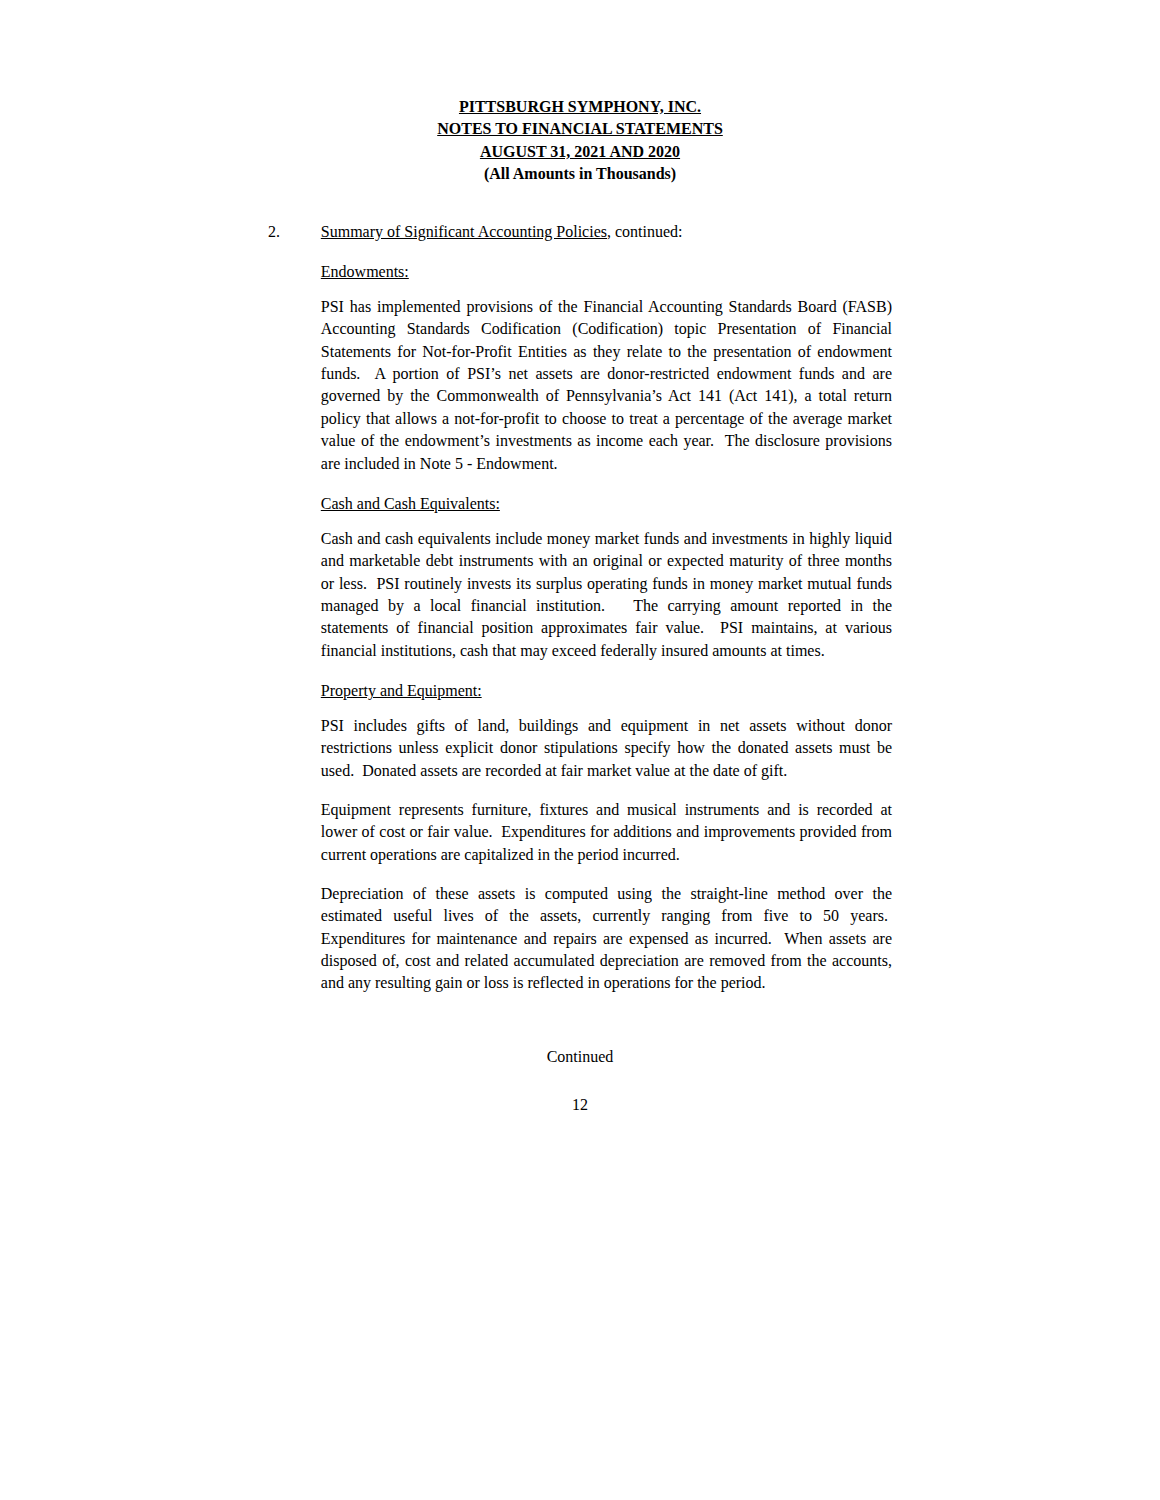PITTSBURGH SYMPHONY, INC.
NOTES TO FINANCIAL STATEMENTS
AUGUST 31, 2021 AND 2020
(All Amounts in Thousands)
2.
Summary of Significant Accounting Policies, continued:
Endowments:
PSI has implemented provisions of the Financial Accounting Standards Board (FASB) Accounting Standards Codification (Codification) topic Presentation of Financial Statements for Not-for-Profit Entities as they relate to the presentation of endowment funds. A portion of PSI’s net assets are donor-restricted endowment funds and are governed by the Commonwealth of Pennsylvania’s Act 141 (Act 141), a total return policy that allows a not-for-profit to choose to treat a percentage of the average market value of the endowment’s investments as income each year. The disclosure provisions are included in Note 5 - Endowment.
Cash and Cash Equivalents:
Cash and cash equivalents include money market funds and investments in highly liquid and marketable debt instruments with an original or expected maturity of three months or less. PSI routinely invests its surplus operating funds in money market mutual funds managed by a local financial institution. The carrying amount reported in the statements of financial position approximates fair value. PSI maintains, at various financial institutions, cash that may exceed federally insured amounts at times.
Property and Equipment:
PSI includes gifts of land, buildings and equipment in net assets without donor restrictions unless explicit donor stipulations specify how the donated assets must be used. Donated assets are recorded at fair market value at the date of gift.
Equipment represents furniture, fixtures and musical instruments and is recorded at lower of cost or fair value. Expenditures for additions and improvements provided from current operations are capitalized in the period incurred.
Depreciation of these assets is computed using the straight-line method over the estimated useful lives of the assets, currently ranging from five to 50 years. Expenditures for maintenance and repairs are expensed as incurred. When assets are disposed of, cost and related accumulated depreciation are removed from the accounts, and any resulting gain or loss is reflected in operations for the period.
Continued
12